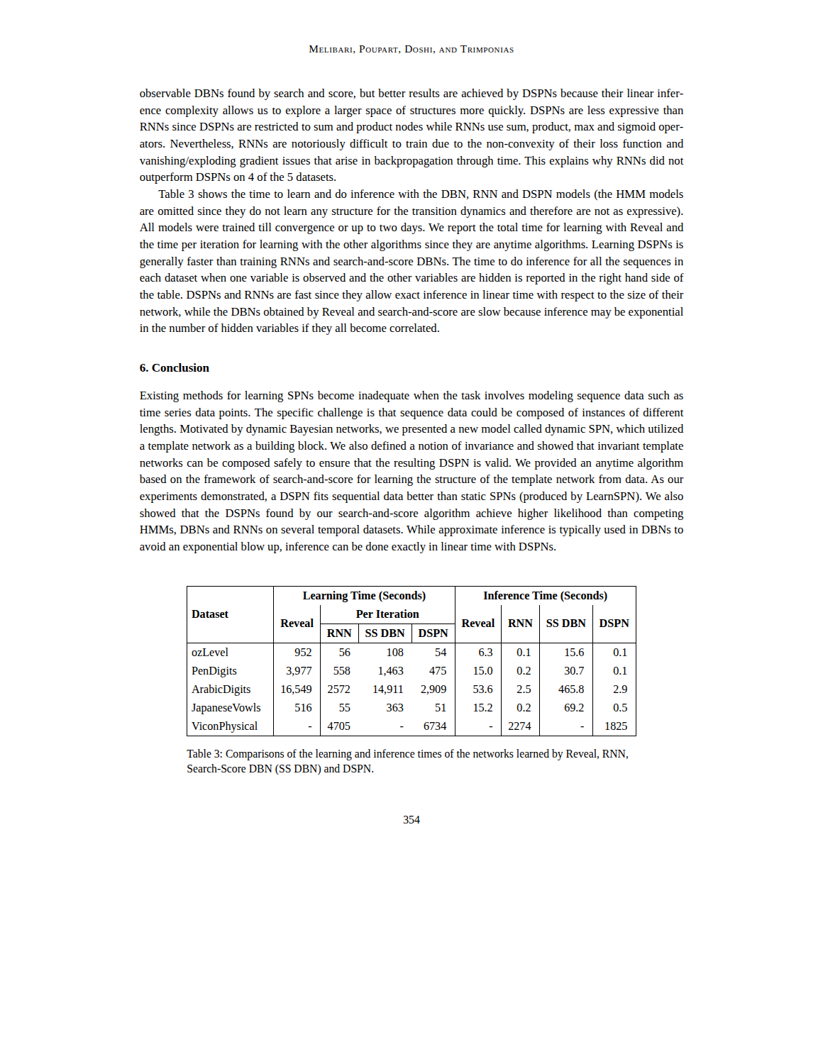Melibari, Poupart, Doshi, and Trimponias
observable DBNs found by search and score, but better results are achieved by DSPNs because their linear inference complexity allows us to explore a larger space of structures more quickly. DSPNs are less expressive than RNNs since DSPNs are restricted to sum and product nodes while RNNs use sum, product, max and sigmoid operators. Nevertheless, RNNs are notoriously difficult to train due to the non-convexity of their loss function and vanishing/exploding gradient issues that arise in backpropagation through time. This explains why RNNs did not outperform DSPNs on 4 of the 5 datasets.
Table 3 shows the time to learn and do inference with the DBN, RNN and DSPN models (the HMM models are omitted since they do not learn any structure for the transition dynamics and therefore are not as expressive). All models were trained till convergence or up to two days. We report the total time for learning with Reveal and the time per iteration for learning with the other algorithms since they are anytime algorithms. Learning DSPNs is generally faster than training RNNs and search-and-score DBNs. The time to do inference for all the sequences in each dataset when one variable is observed and the other variables are hidden is reported in the right hand side of the table. DSPNs and RNNs are fast since they allow exact inference in linear time with respect to the size of their network, while the DBNs obtained by Reveal and search-and-score are slow because inference may be exponential in the number of hidden variables if they all become correlated.
6. Conclusion
Existing methods for learning SPNs become inadequate when the task involves modeling sequence data such as time series data points. The specific challenge is that sequence data could be composed of instances of different lengths. Motivated by dynamic Bayesian networks, we presented a new model called dynamic SPN, which utilized a template network as a building block. We also defined a notion of invariance and showed that invariant template networks can be composed safely to ensure that the resulting DSPN is valid. We provided an anytime algorithm based on the framework of search-and-score for learning the structure of the template network from data. As our experiments demonstrated, a DSPN fits sequential data better than static SPNs (produced by LearnSPN). We also showed that the DSPNs found by our search-and-score algorithm achieve higher likelihood than competing HMMs, DBNs and RNNs on several temporal datasets. While approximate inference is typically used in DBNs to avoid an exponential blow up, inference can be done exactly in linear time with DSPNs.
Table 3: Comparisons of the learning and inference times of the networks learned by Reveal, RNN, Search-Score DBN (SS DBN) and DSPN.
| Dataset | Learning Time (Seconds) | Inference Time (Seconds) |
| --- | --- | --- |
| Reveal | Per Iteration | Reveal | RNN | SS DBN | DSPN |
| RNN | SS DBN | DSPN |
| ozLevel | 952 | 56 | 108 | 54 | 6.3 | 0.1 | 15.6 | 0.1 |
| PenDigits | 3,977 | 558 | 1,463 | 475 | 15.0 | 0.2 | 30.7 | 0.1 |
| ArabicDigits | 16,549 | 2572 | 14,911 | 2,909 | 53.6 | 2.5 | 465.8 | 2.9 |
| JapaneseVowls | 516 | 55 | 363 | 51 | 15.2 | 0.2 | 69.2 | 0.5 |
| ViconPhysical | - | 4705 | - | 6734 | - | 2274 | - | 1825 |
354